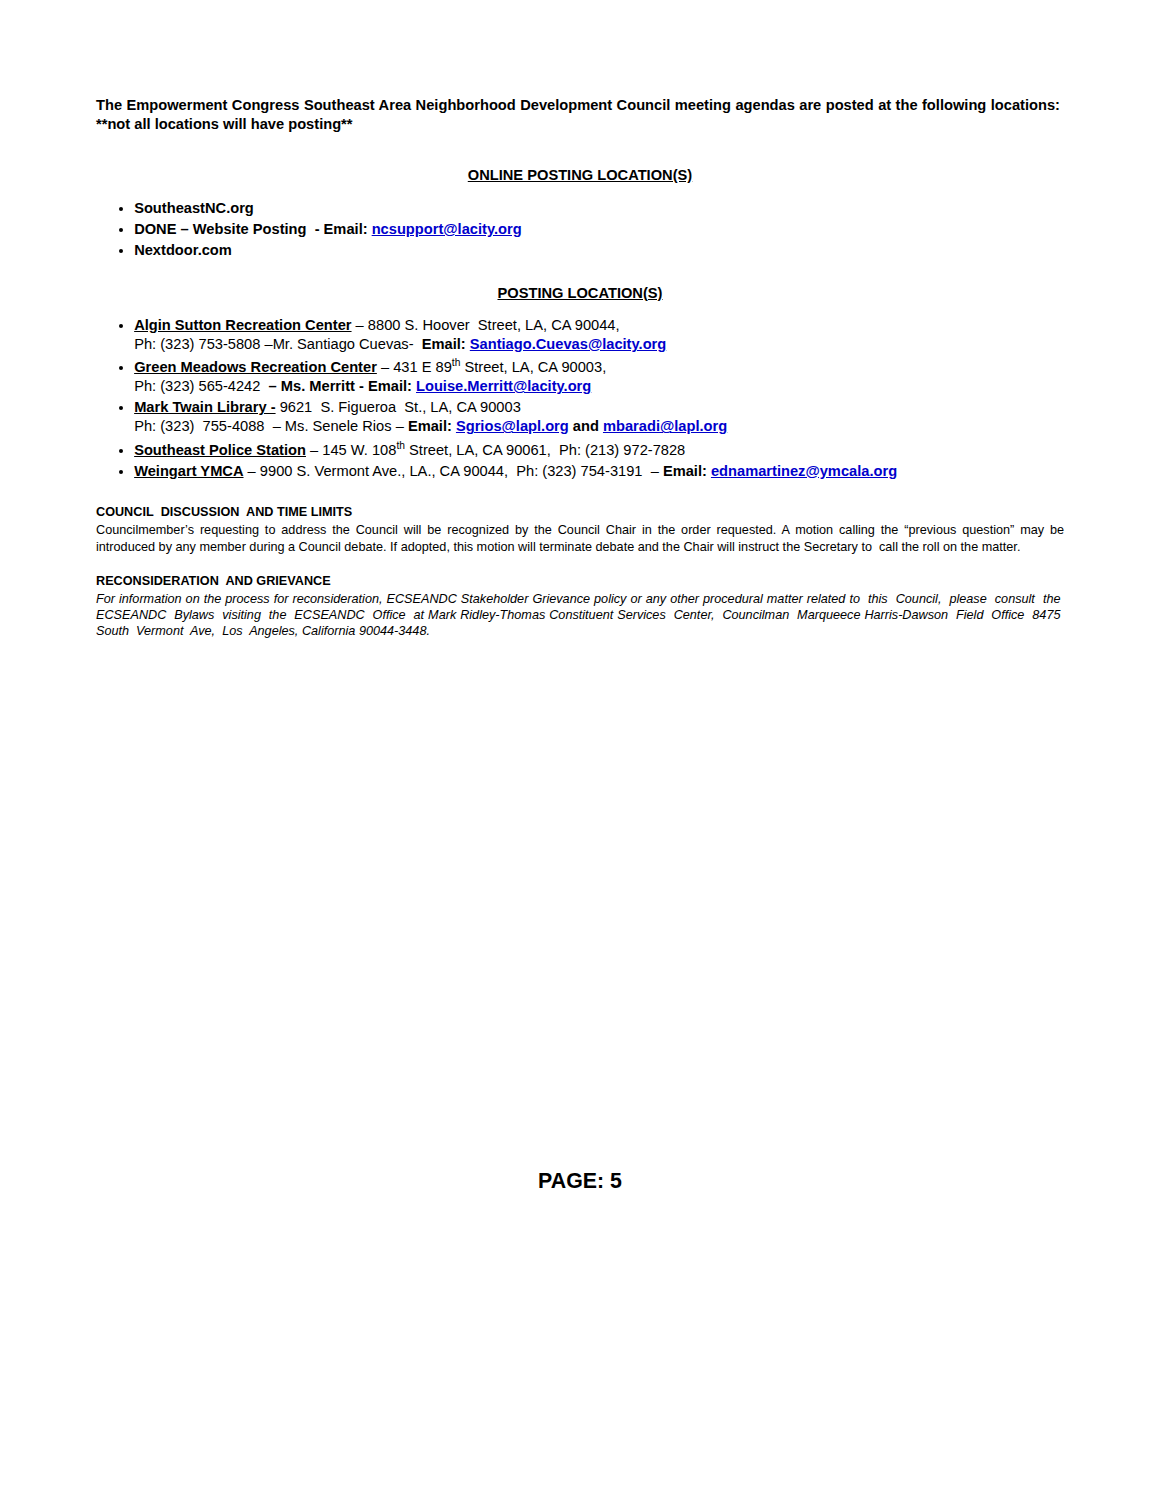The Empowerment Congress Southeast Area Neighborhood Development Council meeting agendas are posted at the following locations: **not all locations will have posting**
ONLINE POSTING LOCATION(S)
SoutheastNC.org
DONE – Website Posting - Email: ncsupport@lacity.org
Nextdoor.com
POSTING LOCATION(S)
Algin Sutton Recreation Center – 8800 S. Hoover Street, LA, CA 90044,
Ph: (323) 753-5808 –Mr. Santiago Cuevas- Email: Santiago.Cuevas@lacity.org
Green Meadows Recreation Center – 431 E 89th Street, LA, CA 90003,
Ph: (323) 565-4242 – Ms. Merritt - Email: Louise.Merritt@lacity.org
Mark Twain Library - 9621 S. Figueroa St., LA, CA 90003
Ph: (323) 755-4088 – Ms. Senele Rios – Email: Sgrios@lapl.org and mbaradi@lapl.org
Southeast Police Station – 145 W. 108th Street, LA, CA 90061, Ph: (213) 972-7828
Weingart YMCA – 9900 S. Vermont Ave., LA., CA 90044, Ph: (323) 754-3191 – Email: ednamartinez@ymcala.org
COUNCIL DISCUSSION AND TIME LIMITS
Councilmember’s requesting to address the Council will be recognized by the Council Chair in the order requested. A motion calling the “previous question” may be introduced by any member during a Council debate. If adopted, this motion will terminate debate and the Chair will instruct the Secretary to call the roll on the matter.
RECONSIDERATION AND GRIEVANCE
For information on the process for reconsideration, ECSEANDC Stakeholder Grievance policy or any other procedural matter related to this Council, please consult the ECSEANDC Bylaws visiting the ECSEANDC Office at Mark Ridley-Thomas Constituent Services Center, Councilman Marqueece Harris-Dawson Field Office 8475 South Vermont Ave, Los Angeles, California 90044-3448.
PAGE: 5